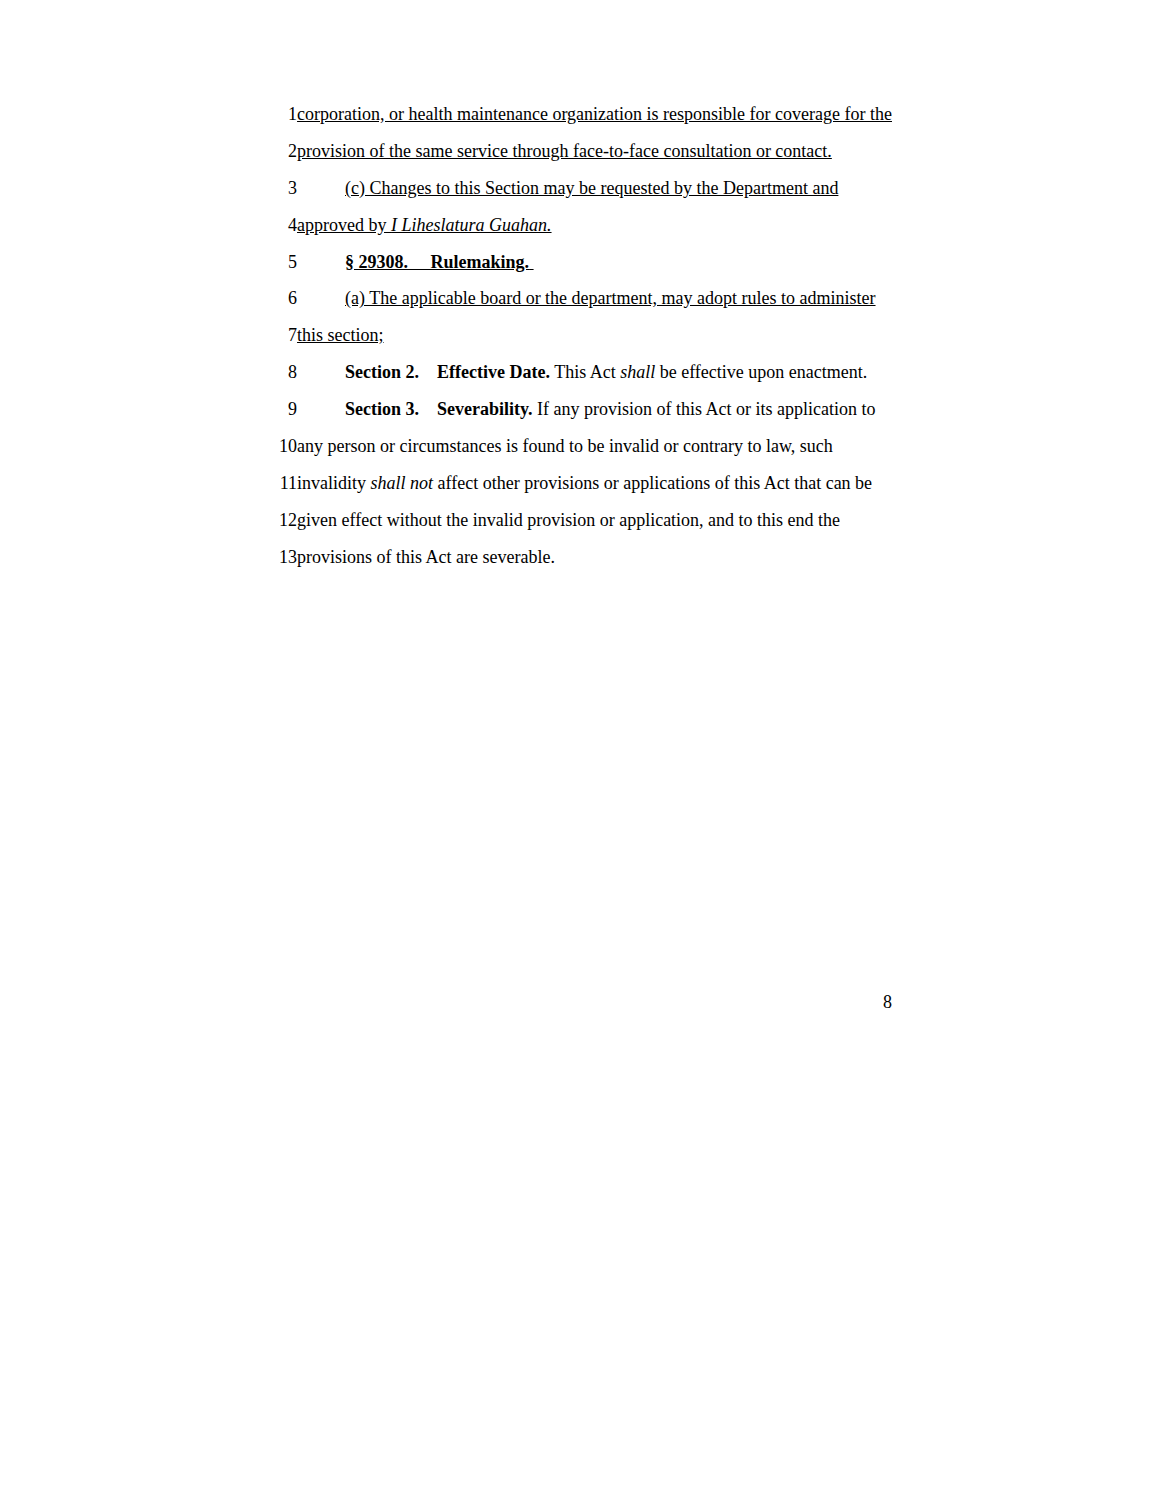| 1 | corporation, or health maintenance organization is responsible for coverage for the |
| 2 | provision of the same service through face-to-face consultation or contact. |
| 3 | (c) Changes to this Section may be requested by the Department and |
| 4 | approved by I Liheslatura Guahan. |
| 5 | § 29308. Rulemaking. |
| 6 | (a) The applicable board or the department, may adopt rules to administer |
| 7 | this section; |
| 8 | Section 2. Effective Date. This Act shall be effective upon enactment. |
| 9 | Section 3. Severability. If any provision of this Act or its application to |
| 10 | any person or circumstances is found to be invalid or contrary to law, such |
| 11 | invalidity shall not affect other provisions or applications of this Act that can be |
| 12 | given effect without the invalid provision or application, and to this end the |
| 13 | provisions of this Act are severable. |
8